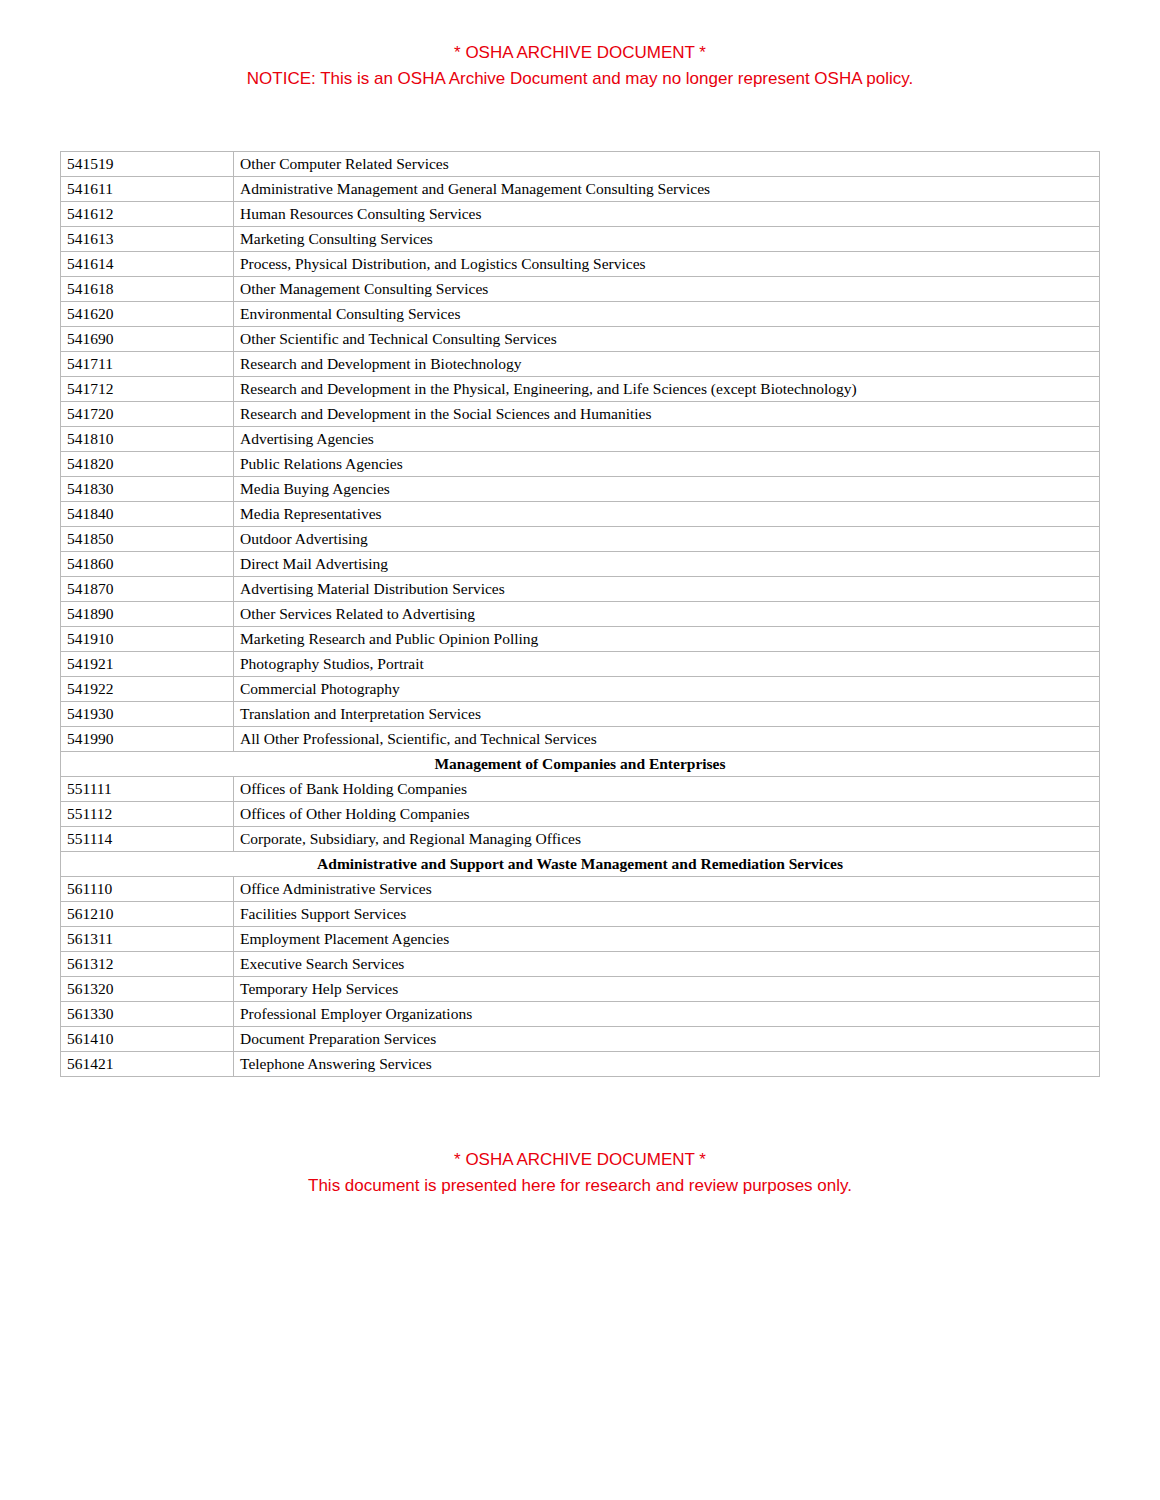* OSHA ARCHIVE DOCUMENT *
NOTICE: This is an OSHA Archive Document and may no longer represent OSHA policy.
| 541519 | Other Computer Related Services |
| 541611 | Administrative Management and General Management Consulting Services |
| 541612 | Human Resources Consulting Services |
| 541613 | Marketing Consulting Services |
| 541614 | Process, Physical Distribution, and Logistics Consulting Services |
| 541618 | Other Management Consulting Services |
| 541620 | Environmental Consulting Services |
| 541690 | Other Scientific and Technical Consulting Services |
| 541711 | Research and Development in Biotechnology |
| 541712 | Research and Development in the Physical, Engineering, and Life Sciences (except Biotechnology) |
| 541720 | Research and Development in the Social Sciences and Humanities |
| 541810 | Advertising Agencies |
| 541820 | Public Relations Agencies |
| 541830 | Media Buying Agencies |
| 541840 | Media Representatives |
| 541850 | Outdoor Advertising |
| 541860 | Direct Mail Advertising |
| 541870 | Advertising Material Distribution Services |
| 541890 | Other Services Related to Advertising |
| 541910 | Marketing Research and Public Opinion Polling |
| 541921 | Photography Studios, Portrait |
| 541922 | Commercial Photography |
| 541930 | Translation and Interpretation Services |
| 541990 | All Other Professional, Scientific, and Technical Services |
| Management of Companies and Enterprises |
| 551111 | Offices of Bank Holding Companies |
| 551112 | Offices of Other Holding Companies |
| 551114 | Corporate, Subsidiary, and Regional Managing Offices |
| Administrative and Support and Waste Management and Remediation Services |
| 561110 | Office Administrative Services |
| 561210 | Facilities Support Services |
| 561311 | Employment Placement Agencies |
| 561312 | Executive Search Services |
| 561320 | Temporary Help Services |
| 561330 | Professional Employer Organizations |
| 561410 | Document Preparation Services |
| 561421 | Telephone Answering Services |
* OSHA ARCHIVE DOCUMENT *
This document is presented here for research and review purposes only.